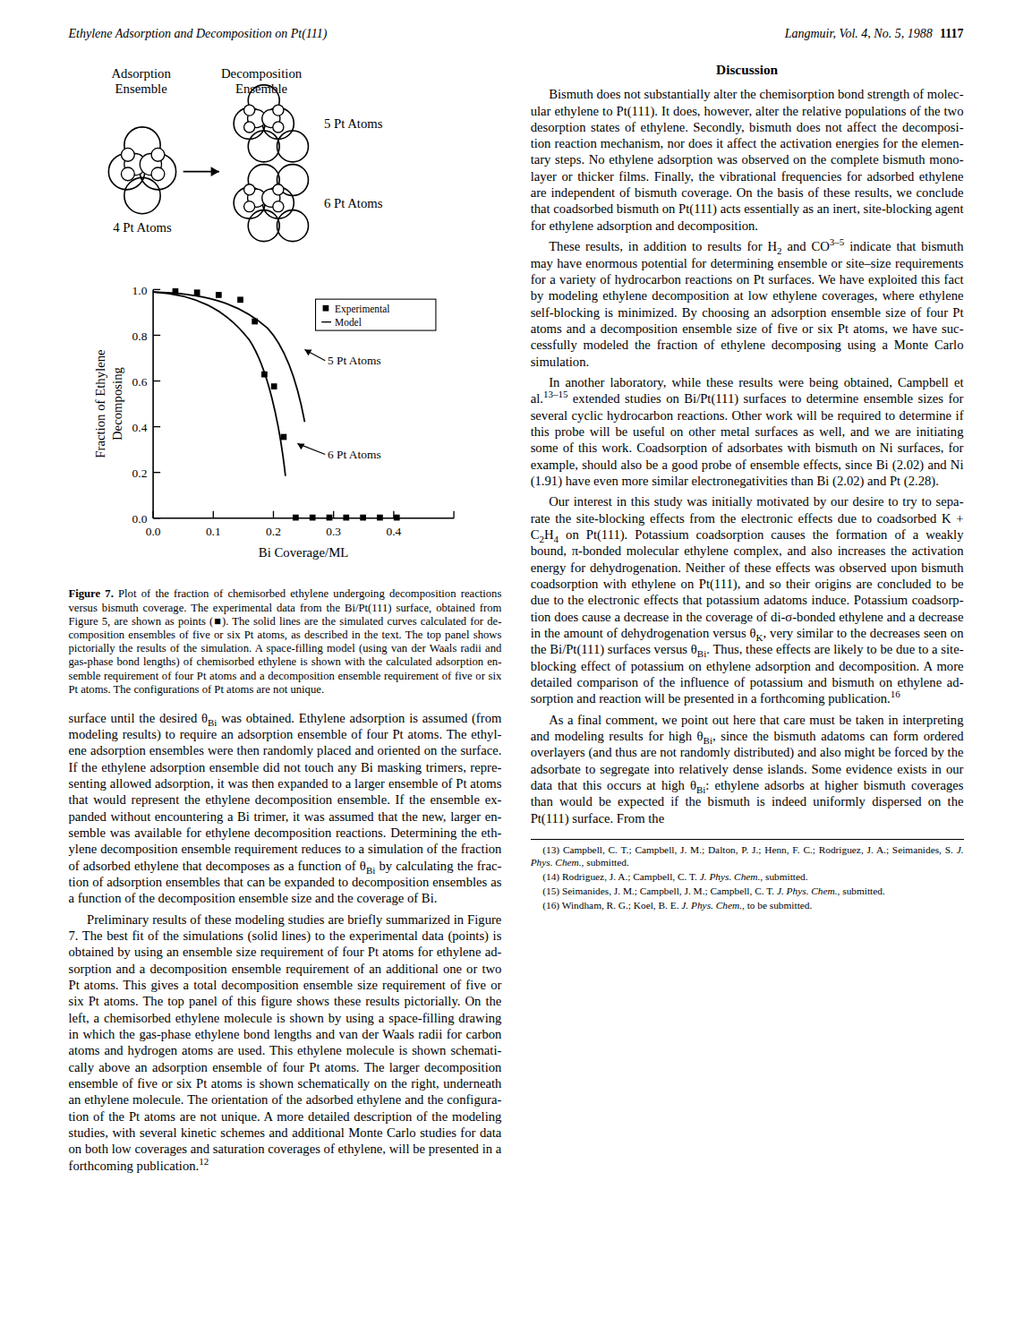Ethylene Adsorption and Decomposition on Pt(111)
Langmuir, Vol. 4, No. 5, 19881117
Adsorption Ensemble Decomposition Ensemble 4 Pt Atoms 5 Pt Atoms 6 Pt Atoms 0.0 0.2 0.4 0.6 0.8 1.0 0.0 0.1 0.2 0.3 0.4 Bi Coverage/ML Fraction of Ethylene Decomposing Experimental Model 5 Pt Atoms 6 Pt Atoms
Figure 7. Plot of the fraction of chemisorbed ethylene undergoing decomposition reactions versus bismuth coverage. The experimental data from the Bi/Pt(111) surface, obtained from Figure 5, are shown as points (■). The solid lines are the simulated curves calculated for decomposition ensembles of five or six Pt atoms, as described in the text. The top panel shows pictorially the results of the simulation. A space-filling model (using van der Waals radii and gas-phase bond lengths) of chemisorbed ethylene is shown with the calculated adsorption ensemble requirement of four Pt atoms and a decomposition ensemble requirement of five or six Pt atoms. The configurations of Pt atoms are not unique.
surface until the desired θBi was obtained. Ethylene adsorption is assumed (from modeling results) to require an adsorption ensemble of four Pt atoms. The ethylene adsorption ensembles were then randomly placed and oriented on the surface. If the ethylene adsorption ensemble did not touch any Bi masking trimers, representing allowed adsorption, it was then expanded to a larger ensemble of Pt atoms that would represent the ethylene decomposition ensemble. If the ensemble expanded without encountering a Bi trimer, it was assumed that the new, larger ensemble was available for ethylene decomposition reactions. Determining the ethylene decomposition ensemble requirement reduces to a simulation of the fraction of adsorbed ethylene that decomposes as a function of θBi by calculating the fraction of adsorption ensembles that can be expanded to decomposition ensembles as a function of the decomposition ensemble size and the coverage of Bi.
Preliminary results of these modeling studies are briefly summarized in Figure 7. The best fit of the simulations (solid lines) to the experimental data (points) is obtained by using an ensemble size requirement of four Pt atoms for ethylene adsorption and a decomposition ensemble requirement of an additional one or two Pt atoms. This gives a total decomposition ensemble size requirement of five or six Pt atoms. The top panel of this figure shows these results pictorially. On the left, a chemisorbed ethylene molecule is shown by using a space-filling drawing in which the gas-phase ethylene bond lengths and van der Waals radii for carbon atoms and hydrogen atoms are used. This ethylene molecule is shown schematically above an adsorption ensemble of four Pt atoms. The larger decomposition ensemble of five or six Pt atoms is shown schematically on the right, underneath an ethylene molecule. The orientation of the adsorbed ethylene and the configuration of the Pt atoms are not unique. A more detailed description of the modeling studies, with several kinetic schemes and additional Monte Carlo studies for data on both low coverages and saturation coverages of ethylene, will be presented in a forthcoming publication.12
Discussion
Bismuth does not substantially alter the chemisorption bond strength of molecular ethylene to Pt(111). It does, however, alter the relative populations of the two desorption states of ethylene. Secondly, bismuth does not affect the decomposition reaction mechanism, nor does it affect the activation energies for the elementary steps. No ethylene adsorption was observed on the complete bismuth monolayer or thicker films. Finally, the vibrational frequencies for adsorbed ethylene are independent of bismuth coverage. On the basis of these results, we conclude that coadsorbed bismuth on Pt(111) acts essentially as an inert, site-blocking agent for ethylene adsorption and decomposition.
These results, in addition to results for H2 and CO3–5 indicate that bismuth may have enormous potential for determining ensemble or site–size requirements for a variety of hydrocarbon reactions on Pt surfaces. We have exploited this fact by modeling ethylene decomposition at low ethylene coverages, where ethylene self-blocking is minimized. By choosing an adsorption ensemble size of four Pt atoms and a decomposition ensemble size of five or six Pt atoms, we have successfully modeled the fraction of ethylene decomposing using a Monte Carlo simulation.
In another laboratory, while these results were being obtained, Campbell et al.13–15 extended studies on Bi/Pt(111) surfaces to determine ensemble sizes for several cyclic hydrocarbon reactions. Other work will be required to determine if this probe will be useful on other metal surfaces as well, and we are initiating some of this work. Coadsorption of adsorbates with bismuth on Ni surfaces, for example, should also be a good probe of ensemble effects, since Bi (2.02) and Ni (1.91) have even more similar electronegativities than Bi (2.02) and Pt (2.28).
Our interest in this study was initially motivated by our desire to try to separate the site-blocking effects from the electronic effects due to coadsorbed K + C2H4 on Pt(111). Potassium coadsorption causes the formation of a weakly bound, π-bonded molecular ethylene complex, and also increases the activation energy for dehydrogenation. Neither of these effects was observed upon bismuth coadsorption with ethylene on Pt(111), and so their origins are concluded to be due to the electronic effects that potassium adatoms induce. Potassium coadsorption does cause a decrease in the coverage of di-σ-bonded ethylene and a decrease in the amount of dehydrogenation versus θK, very similar to the decreases seen on the Bi/Pt(111) surfaces versus θBi. Thus, these effects are likely to be due to a site-blocking effect of potassium on ethylene adsorption and decomposition. A more detailed comparison of the influence of potassium and bismuth on ethylene adsorption and reaction will be presented in a forthcoming publication.16
As a final comment, we point out here that care must be taken in interpreting and modeling results for high θBi, since the bismuth adatoms can form ordered overlayers (and thus are not randomly distributed) and also might be forced by the adsorbate to segregate into relatively dense islands. Some evidence exists in our data that this occurs at high θBi: ethylene adsorbs at higher bismuth coverages than would be expected if the bismuth is indeed uniformly dispersed on the Pt(111) surface. From the
(13) Campbell, C. T.; Campbell, J. M.; Dalton, P. J.; Henn, F. C.; Rodriguez, J. A.; Seimanides, S. J. Phys. Chem., submitted.
(14) Rodriguez, J. A.; Campbell, C. T. J. Phys. Chem., submitted.
(15) Seimanides, J. M.; Campbell, J. M.; Campbell, C. T. J. Phys. Chem., submitted.
(16) Windham, R. G.; Koel, B. E. J. Phys. Chem., to be submitted.